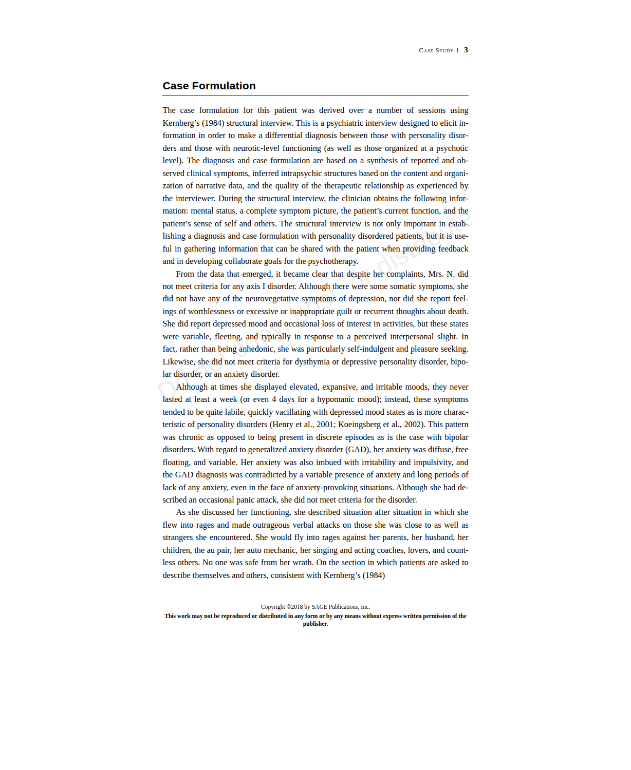Do not copy, post, or distribute
Case Study 13
Case Formulation
The case formulation for this patient was derived over a number of sessions using Kernberg’s (1984) structural interview. This is a psychiatric interview designed to elicit information in order to make a differential diagnosis between those with personality disorders and those with neurotic-level functioning (as well as those organized at a psychotic level). The diagnosis and case formulation are based on a synthesis of reported and observed clinical symptoms, inferred intrapsychic structures based on the content and organization of narrative data, and the quality of the therapeutic relationship as experienced by the interviewer. During the structural interview, the clinician obtains the following information: mental status, a complete symptom picture, the patient’s current function, and the patient’s sense of self and others. The structural interview is not only important in establishing a diagnosis and case formulation with personality disordered patients, but it is useful in gathering information that can be shared with the patient when providing feedback and in developing collaborate goals for the psychotherapy.
From the data that emerged, it became clear that despite her complaints, Mrs. N. did not meet criteria for any axis I disorder. Although there were some somatic symptoms, she did not have any of the neurovegetative symptoms of depression, nor did she report feelings of worthlessness or excessive or inappropriate guilt or recurrent thoughts about death. She did report depressed mood and occasional loss of interest in activities, but these states were variable, fleeting, and typically in response to a perceived interpersonal slight. In fact, rather than being anhedonic, she was particularly self-indulgent and pleasure seeking. Likewise, she did not meet criteria for dysthymia or depressive personality disorder, bipolar disorder, or an anxiety disorder.
Although at times she displayed elevated, expansive, and irritable moods, they never lasted at least a week (or even 4 days for a hypomanic mood); instead, these symptoms tended to be quite labile, quickly vacillating with depressed mood states as is more characteristic of personality disorders (Henry et al., 2001; Koeingsberg et al., 2002). This pattern was chronic as opposed to being present in discrete episodes as is the case with bipolar disorders. With regard to generalized anxiety disorder (GAD), her anxiety was diffuse, free floating, and variable. Her anxiety was also imbued with irritability and impulsivity, and the GAD diagnosis was contradicted by a variable presence of anxiety and long periods of lack of any anxiety, even in the face of anxiety-provoking situations. Although she had described an occasional panic attack, she did not meet criteria for the disorder.
As she discussed her functioning, she described situation after situation in which she flew into rages and made outrageous verbal attacks on those she was close to as well as strangers she encountered. She would fly into rages against her parents, her husband, her children, the au pair, her auto mechanic, her singing and acting coaches, lovers, and countless others. No one was safe from her wrath. On the section in which patients are asked to describe themselves and others, consistent with Kernberg’s (1984)
Copyright ©2018 by SAGE Publications, Inc.
This work may not be reproduced or distributed in any form or by any means without express written permission of the publisher.